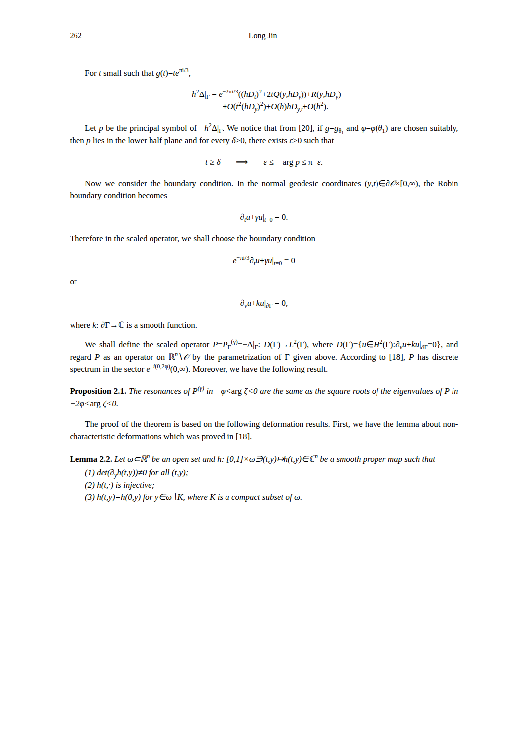262 Long Jin
For t small such that g(t)=teπi/3,
−h2Δ|Γ = e−2πi/3((hDt)2+2tQ(y,hDy))+R(y,hDy)
+O(t2(hDy)2)+O(h)hDy,t+O(h2).
Let p be the principal symbol of −h2Δ|Γ. We notice that from [20], if g=gθ1 and φ=φ(θ1) are chosen suitably, then p lies in the lower half plane and for every δ>0, there exists ε>0 such that
t ≥ δ ⟹ ε ≤ − arg p ≤ π−ε.
Now we consider the boundary condition. In the normal geodesic coordinates (y,t)∈∂𝒪×[0,∞), the Robin boundary condition becomes
∂tu+γu|t=0 = 0.
Therefore in the scaled operator, we shall choose the boundary condition
e−πi/3∂tu+γu|t=0 = 0
or
∂νu+ku|∂Γ = 0,
where k: ∂Γ→ℂ is a smooth function.
We shall define the scaled operator P=PΓ(γ)=−Δ|Γ: D(Γ)→L2(Γ), where D(Γ)={u∈H2(Γ):∂νu+ku|∂Γ=0}, and regard P as an operator on ℝn∖𝒪 by the parametrization of Γ given above. According to [18], P has discrete spectrum in the sector e−i(0,2φ)(0,∞). Moreover, we have the following result.
Proposition 2.1. The resonances of P(γ) in −φ<arg ζ<0 are the same as the square roots of the eigenvalues of P in −2φ<arg ζ<0.
The proof of the theorem is based on the following deformation results. First, we have the lemma about non-characteristic deformations which was proved in [18].
Lemma 2.2. Let ω⊂ℝn be an open set and h: [0,1]×ω∋(t,y)↦h(t,y)∈ℂn be a smooth proper map such that
(1) det(∂yh(t,y))≠0 for all (t,y);
(2) h(t,·) is injective;
(3) h(t,y)=h(0,y) for y∈ω∖K, where K is a compact subset of ω.